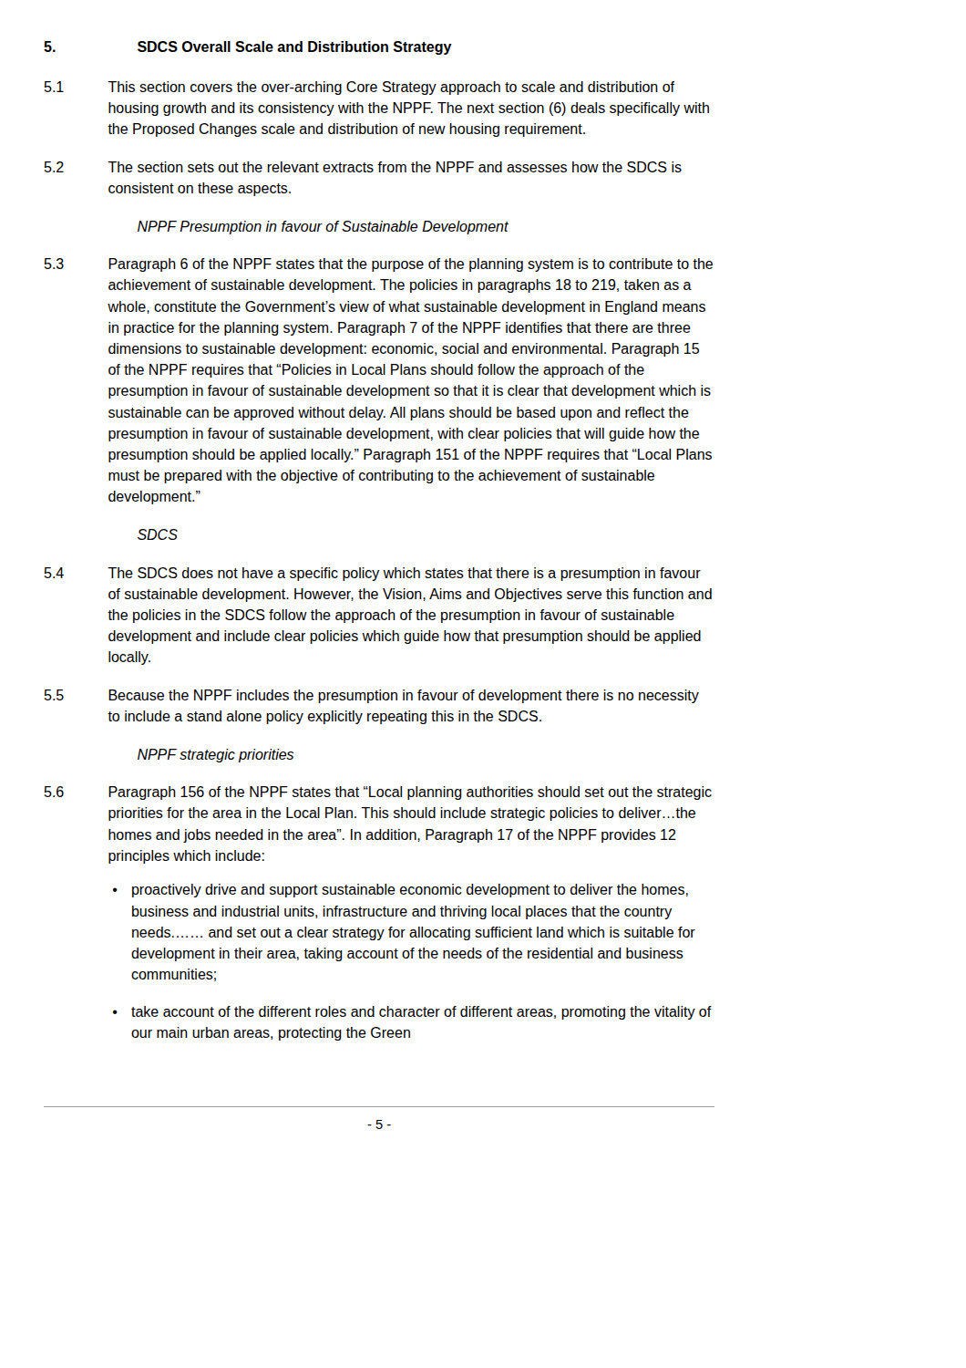5.
SDCS Overall Scale and Distribution Strategy
5.1
This section covers the over-arching Core Strategy approach to scale and distribution of housing growth and its consistency with the NPPF. The next section (6) deals specifically with the Proposed Changes scale and distribution of new housing requirement.
5.2
The section sets out the relevant extracts from the NPPF and assesses how the SDCS is consistent on these aspects.
NPPF Presumption in favour of Sustainable Development
5.3
Paragraph 6 of the NPPF states that the purpose of the planning system is to contribute to the achievement of sustainable development. The policies in paragraphs 18 to 219, taken as a whole, constitute the Government’s view of what sustainable development in England means in practice for the planning system. Paragraph 7 of the NPPF identifies that there are three dimensions to sustainable development: economic, social and environmental. Paragraph 15 of the NPPF requires that “Policies in Local Plans should follow the approach of the presumption in favour of sustainable development so that it is clear that development which is sustainable can be approved without delay. All plans should be based upon and reflect the presumption in favour of sustainable development, with clear policies that will guide how the presumption should be applied locally.” Paragraph 151 of the NPPF requires that “Local Plans must be prepared with the objective of contributing to the achievement of sustainable development.”
SDCS
5.4
The SDCS does not have a specific policy which states that there is a presumption in favour of sustainable development. However, the Vision, Aims and Objectives serve this function and the policies in the SDCS follow the approach of the presumption in favour of sustainable development and include clear policies which guide how that presumption should be applied locally.
5.5
Because the NPPF includes the presumption in favour of development there is no necessity to include a stand alone policy explicitly repeating this in the SDCS.
NPPF strategic priorities
5.6
Paragraph 156 of the NPPF states that “Local planning authorities should set out the strategic priorities for the area in the Local Plan. This should include strategic policies to deliver…the homes and jobs needed in the area”. In addition, Paragraph 17 of the NPPF provides 12 principles which include:
proactively drive and support sustainable economic development to deliver the homes, business and industrial units, infrastructure and thriving local places that the country needs.…… and set out a clear strategy for allocating sufficient land which is suitable for development in their area, taking account of the needs of the residential and business communities;
take account of the different roles and character of different areas, promoting the vitality of our main urban areas, protecting the Green
- 5 -